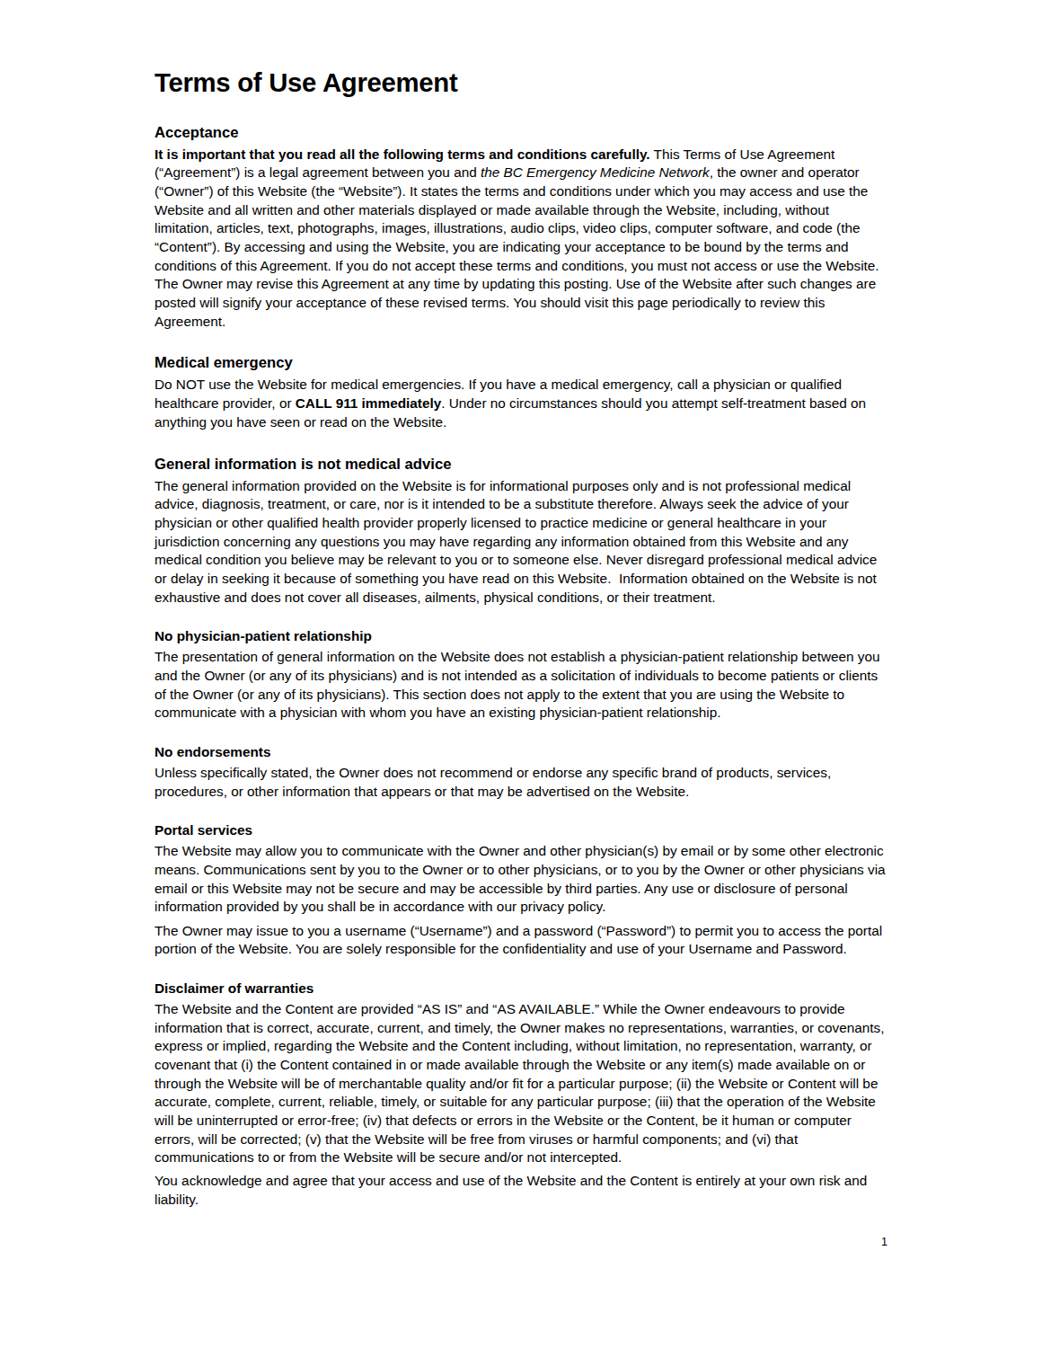Terms of Use Agreement
Acceptance
It is important that you read all the following terms and conditions carefully. This Terms of Use Agreement (“Agreement”) is a legal agreement between you and the BC Emergency Medicine Network, the owner and operator (“Owner”) of this Website (the “Website”). It states the terms and conditions under which you may access and use the Website and all written and other materials displayed or made available through the Website, including, without limitation, articles, text, photographs, images, illustrations, audio clips, video clips, computer software, and code (the “Content”). By accessing and using the Website, you are indicating your acceptance to be bound by the terms and conditions of this Agreement. If you do not accept these terms and conditions, you must not access or use the Website. The Owner may revise this Agreement at any time by updating this posting. Use of the Website after such changes are posted will signify your acceptance of these revised terms. You should visit this page periodically to review this Agreement.
Medical emergency
Do NOT use the Website for medical emergencies. If you have a medical emergency, call a physician or qualified healthcare provider, or CALL 911 immediately. Under no circumstances should you attempt self-treatment based on anything you have seen or read on the Website.
General information is not medical advice
The general information provided on the Website is for informational purposes only and is not professional medical advice, diagnosis, treatment, or care, nor is it intended to be a substitute therefore. Always seek the advice of your physician or other qualified health provider properly licensed to practice medicine or general healthcare in your jurisdiction concerning any questions you may have regarding any information obtained from this Website and any medical condition you believe may be relevant to you or to someone else. Never disregard professional medical advice or delay in seeking it because of something you have read on this Website. Information obtained on the Website is not exhaustive and does not cover all diseases, ailments, physical conditions, or their treatment.
No physician-patient relationship
The presentation of general information on the Website does not establish a physician-patient relationship between you and the Owner (or any of its physicians) and is not intended as a solicitation of individuals to become patients or clients of the Owner (or any of its physicians). This section does not apply to the extent that you are using the Website to communicate with a physician with whom you have an existing physician-patient relationship.
No endorsements
Unless specifically stated, the Owner does not recommend or endorse any specific brand of products, services, procedures, or other information that appears or that may be advertised on the Website.
Portal services
The Website may allow you to communicate with the Owner and other physician(s) by email or by some other electronic means. Communications sent by you to the Owner or to other physicians, or to you by the Owner or other physicians via email or this Website may not be secure and may be accessible by third parties. Any use or disclosure of personal information provided by you shall be in accordance with our privacy policy.
The Owner may issue to you a username (“Username”) and a password (“Password”) to permit you to access the portal portion of the Website. You are solely responsible for the confidentiality and use of your Username and Password.
Disclaimer of warranties
The Website and the Content are provided “AS IS” and “AS AVAILABLE.” While the Owner endeavours to provide information that is correct, accurate, current, and timely, the Owner makes no representations, warranties, or covenants, express or implied, regarding the Website and the Content including, without limitation, no representation, warranty, or covenant that (i) the Content contained in or made available through the Website or any item(s) made available on or through the Website will be of merchantable quality and/or fit for a particular purpose; (ii) the Website or Content will be accurate, complete, current, reliable, timely, or suitable for any particular purpose; (iii) that the operation of the Website will be uninterrupted or error-free; (iv) that defects or errors in the Website or the Content, be it human or computer errors, will be corrected; (v) that the Website will be free from viruses or harmful components; and (vi) that communications to or from the Website will be secure and/or not intercepted.
You acknowledge and agree that your access and use of the Website and the Content is entirely at your own risk and liability.
1